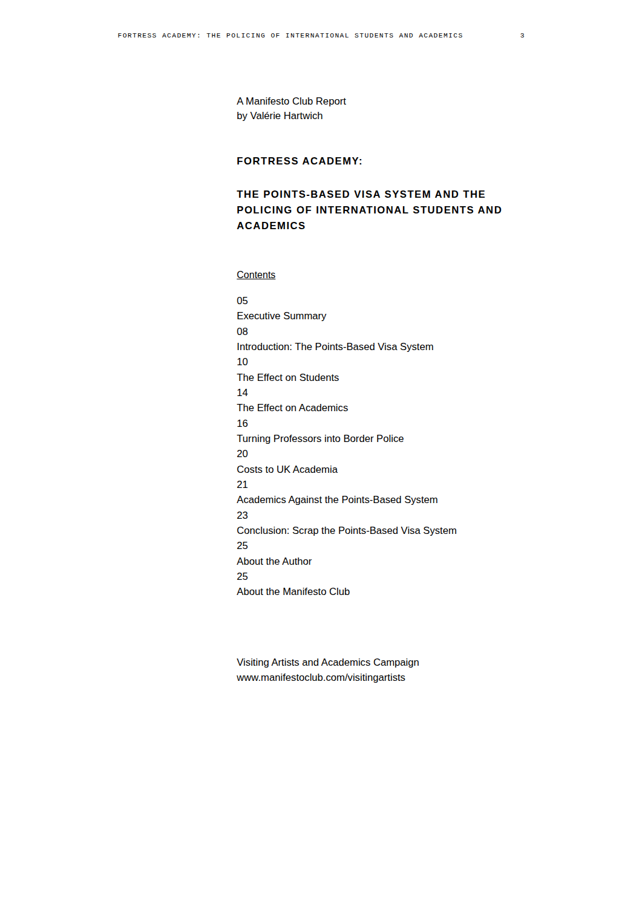Fortress Academy: The Policing of International Students and Academics 3
A Manifesto Club Report
by Valérie Hartwich
Fortress Academy: The Points-Based Visa System and the Policing of International Students and Academics
Contents
05 Executive Summary
08 Introduction: The Points-Based Visa System
10 The Effect on Students
14 The Effect on Academics
16 Turning Professors into Border Police
20 Costs to UK Academia
21 Academics Against the Points-Based System
23 Conclusion: Scrap the Points-Based Visa System
25 About the Author
25 About the Manifesto Club
Visiting Artists and Academics Campaign
www.manifestoclub.com/visitingartists